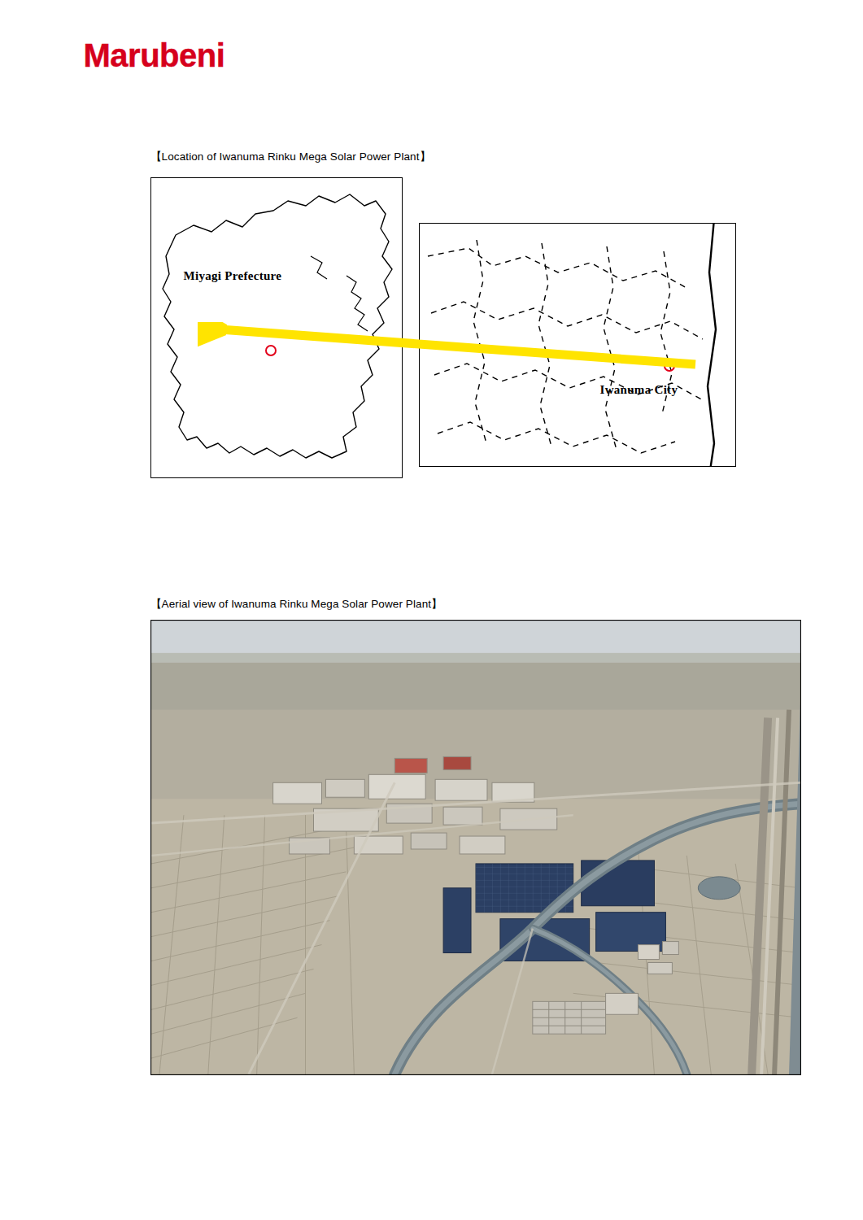Marubeni
【Location of Iwanuma Rinku Mega Solar Power Plant】
Miyagi Prefecture
Iwanuma City
【Aerial view of Iwanuma Rinku Mega Solar Power Plant】